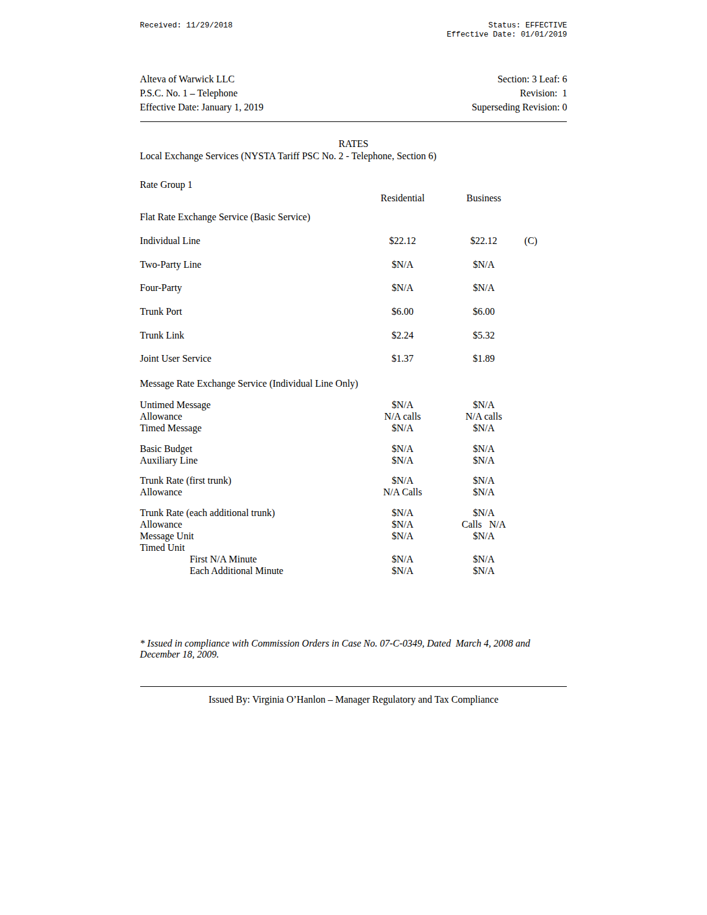Received: 11/29/2018
Status: EFFECTIVE
Effective Date: 01/01/2019
Alteva of Warwick LLC
P.S.C. No. 1 – Telephone
Effective Date: January 1, 2019
Section: 3 Leaf: 6
Revision: 1
Superseding Revision: 0
RATES
Local Exchange Services (NYSTA Tariff PSC No. 2 - Telephone, Section 6)
Rate Group 1
| | Residential | Business | |
| Flat Rate Exchange Service (Basic Service) | | | |
| Individual Line | $22.12 | $22.12 | (C) |
| Two-Party Line | $N/A | $N/A | |
| Four-Party | $N/A | $N/A | |
| Trunk Port | $6.00 | $6.00 | |
| Trunk Link | $2.24 | $5.32 | |
| Joint User Service | $1.37 | $1.89 | |
| Message Rate Exchange Service (Individual Line Only) | | | |
| Untimed Message | $N/A | $N/A | |
| Allowance | N/A calls | N/A calls | |
| Timed Message | $N/A | $N/A | |
| Basic Budget | $N/A | $N/A | |
| Auxiliary Line | $N/A | $N/A | |
| Trunk Rate (first trunk) | $N/A | $N/A | |
| Allowance | N/A Calls | $N/A | |
| Trunk Rate (each additional trunk) | $N/A | $N/A | |
| Allowance | $N/A | Calls N/A | |
| Message Unit | $N/A | $N/A | |
| Timed Unit | | | |
| First N/A Minute | $N/A | $N/A | |
| Each Additional Minute | $N/A | $N/A | |
* Issued in compliance with Commission Orders in Case No. 07-C-0349, Dated March 4, 2008 and December 18, 2009.
Issued By: Virginia O’Hanlon – Manager Regulatory and Tax Compliance